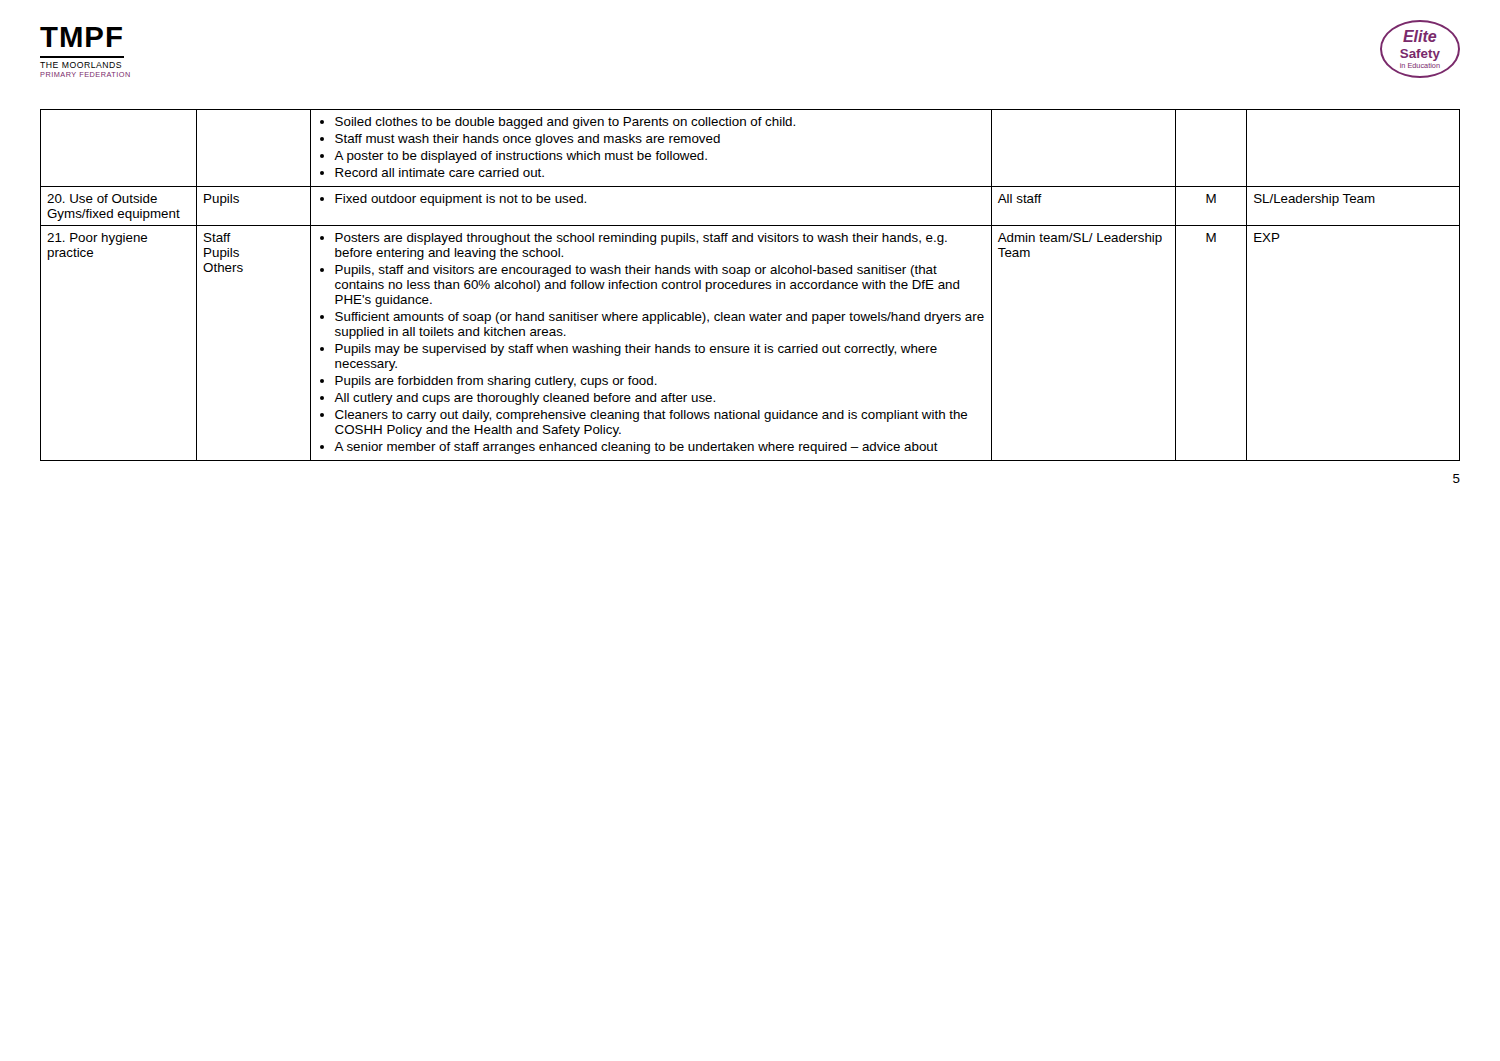TMPF
THE MOORLANDS
PRIMARY FEDERATION
Elite
Safety
in Education
| | | Soiled clothes to be double bagged and given to Parents on collection of child. Staff must wash their hands once gloves and masks are removed A poster to be displayed of instructions which must be followed. Record all intimate care carried out. | | | |
| 20. Use of Outside Gyms/fixed equipment | Pupils | Fixed outdoor equipment is not to be used. | All staff | M | SL/Leadership Team |
| 21. Poor hygiene practice | Staff Pupils Others | Posters are displayed throughout the school reminding pupils, staff and visitors to wash their hands, e.g. before entering and leaving the school. Pupils, staff and visitors are encouraged to wash their hands with soap or alcohol-based sanitiser (that contains no less than 60% alcohol) and follow infection control procedures in accordance with the DfE and PHE's guidance. Sufficient amounts of soap (or hand sanitiser where applicable), clean water and paper towels/hand dryers are supplied in all toilets and kitchen areas. Pupils may be supervised by staff when washing their hands to ensure it is carried out correctly, where necessary. Pupils are forbidden from sharing cutlery, cups or food. All cutlery and cups are thoroughly cleaned before and after use. Cleaners to carry out daily, comprehensive cleaning that follows national guidance and is compliant with the COSHH Policy and the Health and Safety Policy. A senior member of staff arranges enhanced cleaning to be undertaken where required – advice about | Admin team/SL/ Leadership Team | M | EXP |
5